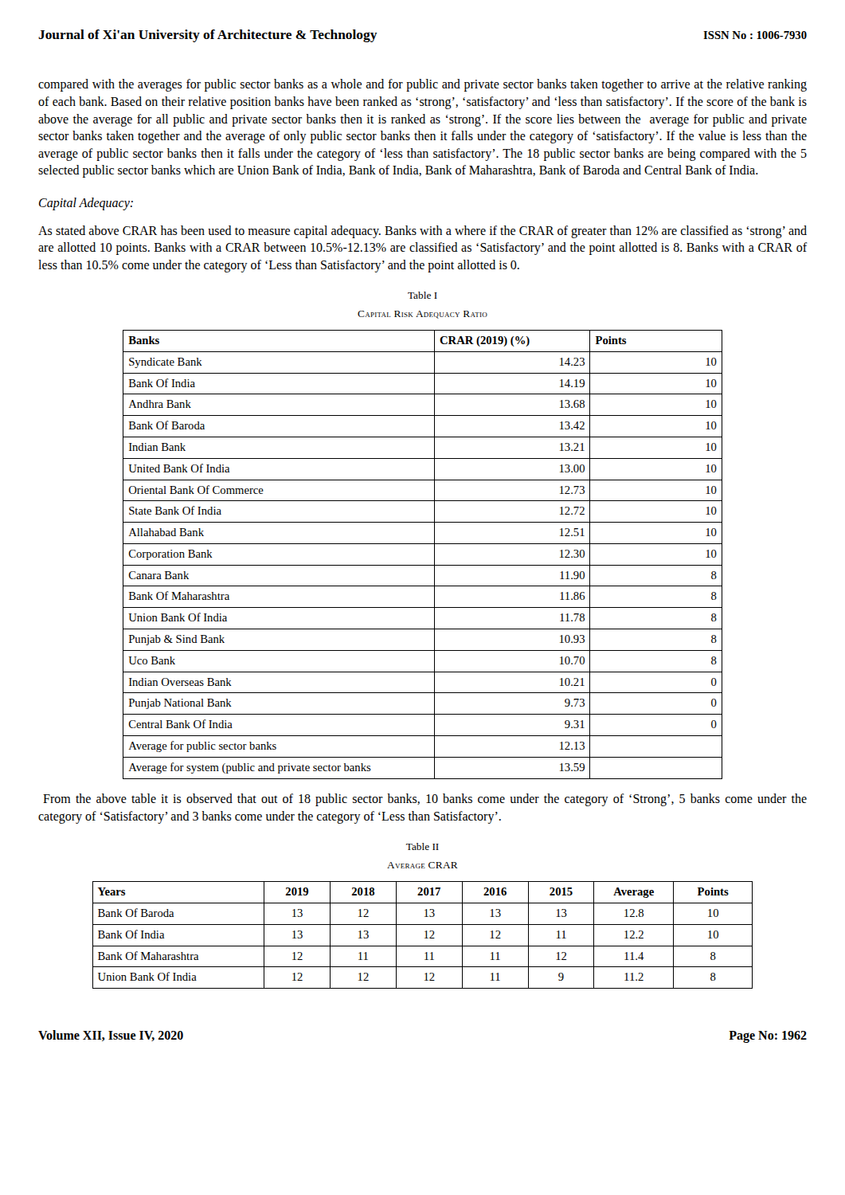Journal of Xi'an University of Architecture & Technology
ISSN No : 1006-7930
compared with the averages for public sector banks as a whole and for public and private sector banks taken together to arrive at the relative ranking of each bank. Based on their relative position banks have been ranked as ‘strong’, ‘satisfactory’ and ‘less than satisfactory’. If the score of the bank is above the average for all public and private sector banks then it is ranked as ‘strong’. If the score lies between the average for public and private sector banks taken together and the average of only public sector banks then it falls under the category of ‘satisfactory’. If the value is less than the average of public sector banks then it falls under the category of ‘less than satisfactory’. The 18 public sector banks are being compared with the 5 selected public sector banks which are Union Bank of India, Bank of India, Bank of Maharashtra, Bank of Baroda and Central Bank of India.
Capital Adequacy:
As stated above CRAR has been used to measure capital adequacy. Banks with a where if the CRAR of greater than 12% are classified as ‘strong’ and are allotted 10 points. Banks with a CRAR between 10.5%-12.13% are classified as ‘Satisfactory’ and the point allotted is 8. Banks with a CRAR of less than 10.5% come under the category of ‘Less than Satisfactory’ and the point allotted is 0.
Table I
Capital Risk Adequacy Ratio
| Banks | CRAR (2019) (%) | Points |
| --- | --- | --- |
| Syndicate Bank | 14.23 | 10 |
| Bank Of India | 14.19 | 10 |
| Andhra Bank | 13.68 | 10 |
| Bank Of Baroda | 13.42 | 10 |
| Indian Bank | 13.21 | 10 |
| United Bank Of India | 13.00 | 10 |
| Oriental Bank Of Commerce | 12.73 | 10 |
| State Bank Of India | 12.72 | 10 |
| Allahabad Bank | 12.51 | 10 |
| Corporation Bank | 12.30 | 10 |
| Canara Bank | 11.90 | 8 |
| Bank Of Maharashtra | 11.86 | 8 |
| Union Bank Of India | 11.78 | 8 |
| Punjab & Sind Bank | 10.93 | 8 |
| Uco Bank | 10.70 | 8 |
| Indian Overseas Bank | 10.21 | 0 |
| Punjab National Bank | 9.73 | 0 |
| Central Bank Of India | 9.31 | 0 |
| Average for public sector banks | 12.13 | |
| Average for system (public and private sector banks | 13.59 | |
From the above table it is observed that out of 18 public sector banks, 10 banks come under the category of ‘Strong’, 5 banks come under the category of ‘Satisfactory’ and 3 banks come under the category of ‘Less than Satisfactory’.
Table II
Average CRAR
| Years | 2019 | 2018 | 2017 | 2016 | 2015 | Average | Points |
| --- | --- | --- | --- | --- | --- | --- | --- |
| Bank Of Baroda | 13 | 12 | 13 | 13 | 13 | 12.8 | 10 |
| Bank Of India | 13 | 13 | 12 | 12 | 11 | 12.2 | 10 |
| Bank Of Maharashtra | 12 | 11 | 11 | 11 | 12 | 11.4 | 8 |
| Union Bank Of India | 12 | 12 | 12 | 11 | 9 | 11.2 | 8 |
Volume XII, Issue IV, 2020
Page No: 1962